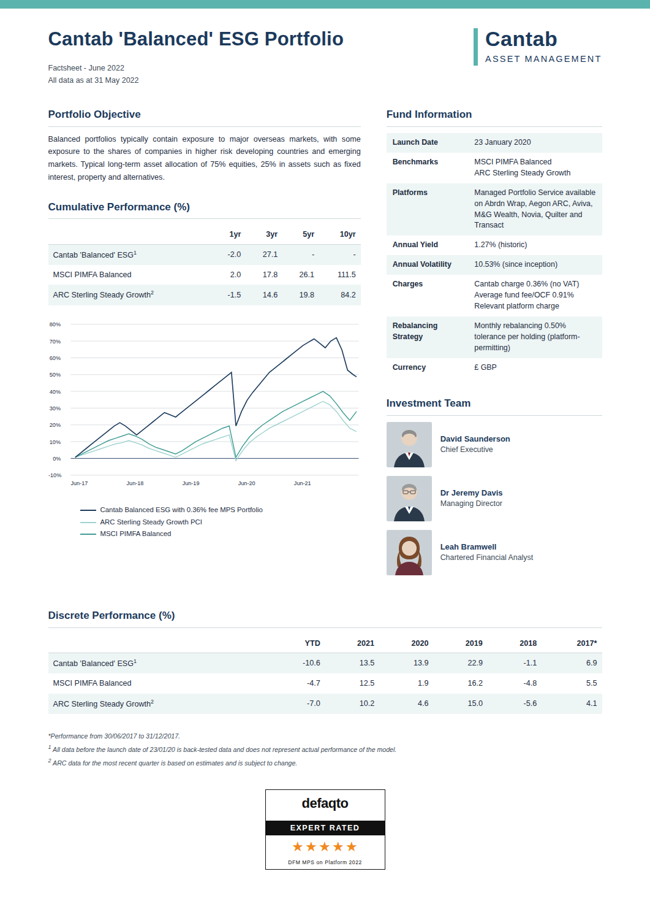Cantab 'Balanced' ESG Portfolio
Factsheet - June 2022
All data as at 31 May 2022
Cantab
ASSET MANAGEMENT
Portfolio Objective
Balanced portfolios typically contain exposure to major overseas markets, with some exposure to the shares of companies in higher risk developing countries and emerging markets. Typical long-term asset allocation of 75% equities, 25% in assets such as fixed interest, property and alternatives.
Cumulative Performance (%)
| | 1yr | 3yr | 5yr | 10yr |
| --- | --- | --- | --- | --- |
| Cantab 'Balanced' ESG 1 | -2.0 | 27.1 | - | - |
| MSCI PIMFA Balanced | 2.0 | 17.8 | 26.1 | 111.5 |
| ARC Sterling Steady Growth 2 | -1.5 | 14.6 | 19.8 | 84.2 |
80% 70% 60% 50% 40% 30% 20% 10% 0% -10% Jun-17 Jun-18 Jun-19 Jun-20 Jun-21
Cantab Balanced ESG with 0.36% fee MPS Portfolio
ARC Sterling Steady Growth PCI
MSCI PIMFA Balanced
Fund Information
| Launch Date | 23 January 2020 |
| Benchmarks | MSCI PIMFA Balanced ARC Sterling Steady Growth |
| Platforms | Managed Portfolio Service available on Abrdn Wrap, Aegon ARC, Aviva, M&G Wealth, Novia, Quilter and Transact |
| Annual Yield | 1.27% (historic) |
| Annual Volatility | 10.53% (since inception) |
| Charges | Cantab charge 0.36% (no VAT) Average fund fee/OCF 0.91% Relevant platform charge |
| Rebalancing Strategy | Monthly rebalancing 0.50% tolerance per holding (platform-permitting) |
| Currency | £ GBP |
Investment Team
David Saunderson
Chief Executive
Dr Jeremy Davis
Managing Director
Leah Bramwell
Chartered Financial Analyst
Discrete Performance (%)
| | YTD | 2021 | 2020 | 2019 | 2018 | 2017* |
| --- | --- | --- | --- | --- | --- | --- |
| Cantab 'Balanced' ESG 1 | -10.6 | 13.5 | 13.9 | 22.9 | -1.1 | 6.9 |
| MSCI PIMFA Balanced | -4.7 | 12.5 | 1.9 | 16.2 | -4.8 | 5.5 |
| ARC Sterling Steady Growth 2 | -7.0 | 10.2 | 4.6 | 15.0 | -5.6 | 4.1 |
*Performance from 30/06/2017 to 31/12/2017.
1 All data before the launch date of 23/01/20 is back-tested data and does not represent actual performance of the model.
2 ARC data for the most recent quarter is based on estimates and is subject to change.
defaqto
EXPERT RATED
★★★★★
DFM MPS on Platform 2022